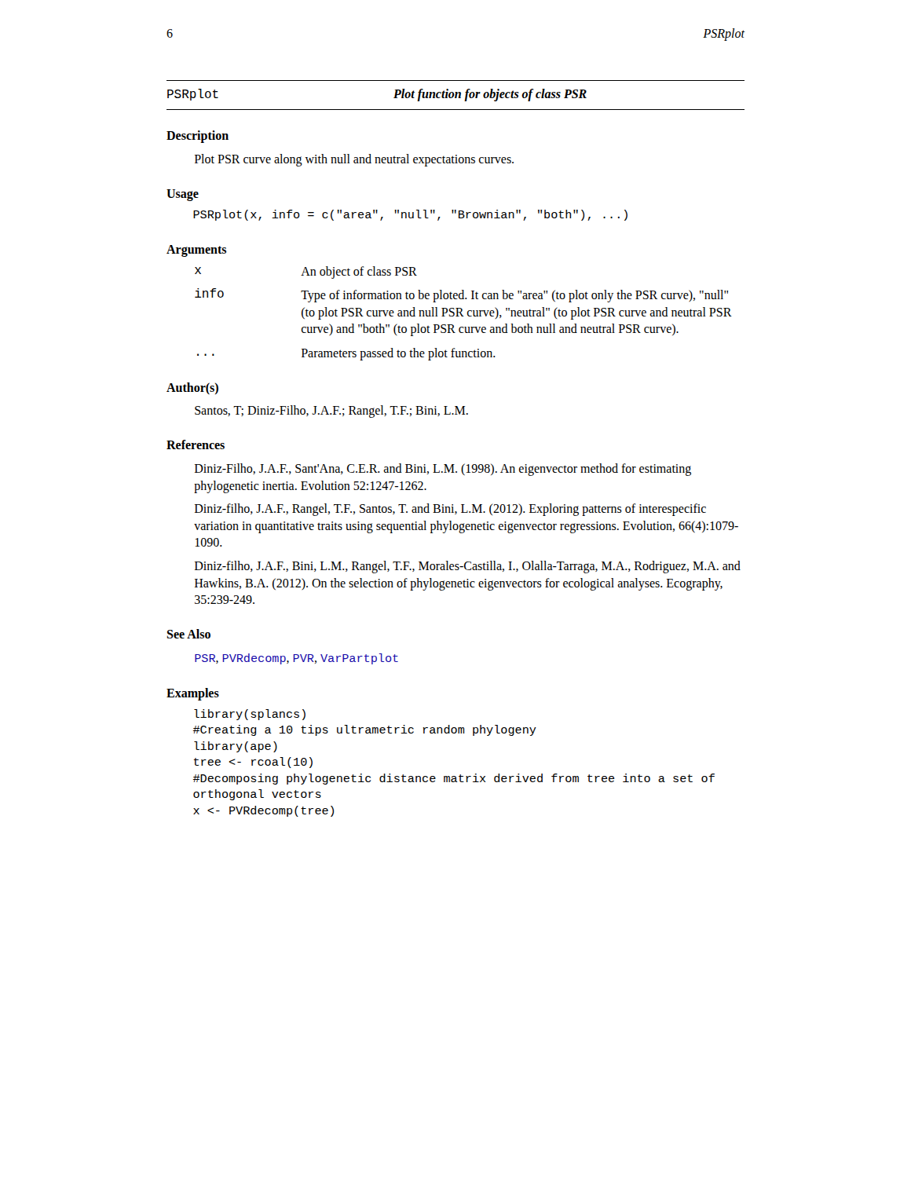6 PSRplot
PSRplot Plot function for objects of class PSR
Description
Plot PSR curve along with null and neutral expectations curves.
Usage
PSRplot(x, info = c("area", "null", "Brownian", "both"), ...)
Arguments
x
An object of class PSR
info
Type of information to be ploted. It can be "area" (to plot only the PSR curve), "null" (to plot PSR curve and null PSR curve), "neutral" (to plot PSR curve and neutral PSR curve) and "both" (to plot PSR curve and both null and neutral PSR curve).
...
Parameters passed to the plot function.
Author(s)
Santos, T; Diniz-Filho, J.A.F.; Rangel, T.F.; Bini, L.M.
References
Diniz-Filho, J.A.F., Sant'Ana, C.E.R. and Bini, L.M. (1998). An eigenvector method for estimating phylogenetic inertia. Evolution 52:1247-1262.
Diniz-filho, J.A.F., Rangel, T.F., Santos, T. and Bini, L.M. (2012). Exploring patterns of interespecific variation in quantitative traits using sequential phylogenetic eigenvector regressions. Evolution, 66(4):1079-1090.
Diniz-filho, J.A.F., Bini, L.M., Rangel, T.F., Morales-Castilla, I., Olalla-Tarraga, M.A., Rodriguez, M.A. and Hawkins, B.A. (2012). On the selection of phylogenetic eigenvectors for ecological analyses. Ecography, 35:239-249.
See Also
PSR, PVRdecomp, PVR, VarPartplot
Examples
library(splancs)
#Creating a 10 tips ultrametric random phylogeny
library(ape)
tree <- rcoal(10)
#Decomposing phylogenetic distance matrix derived from tree into a set of orthogonal vectors
x <- PVRdecomp(tree)